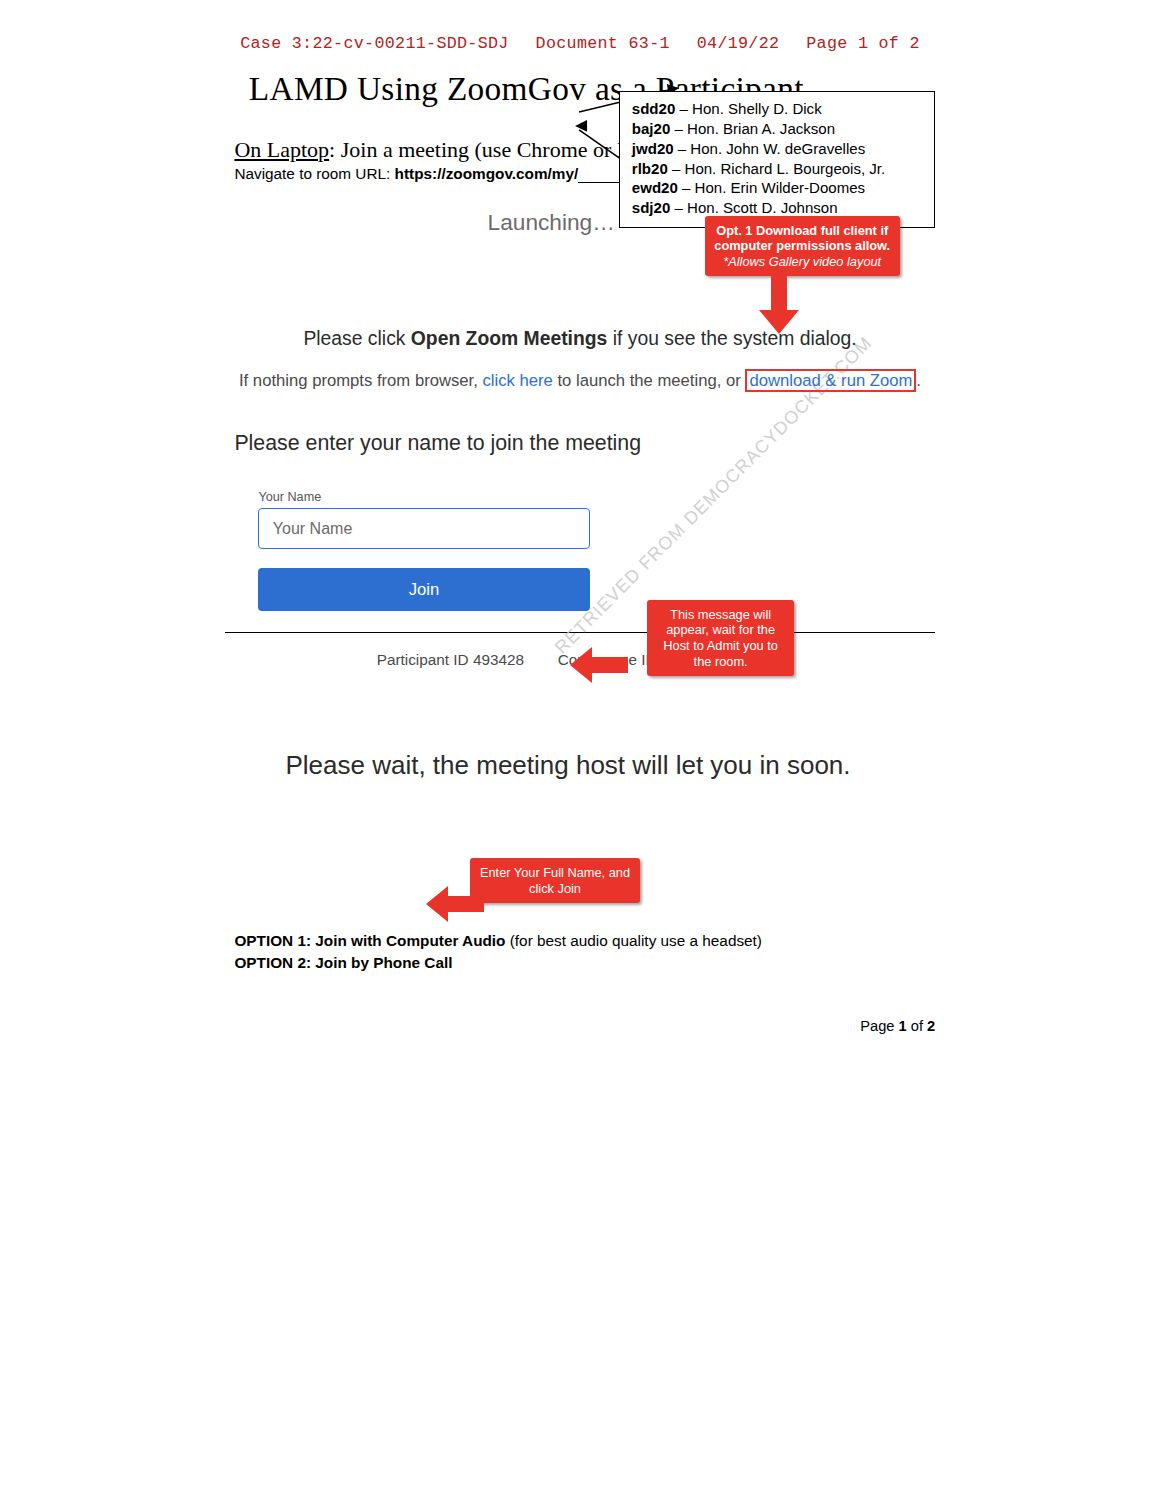Case 3:22-cv-00211-SDD-SDJ Document 63-104/19/22 Page 1 of 2
LAMD Using ZoomGov as a Participant
sdd20 – Hon. Shelly D. Dick
baj20 – Hon. Brian A. Jackson
jwd20 – Hon. John W. deGravelles
rlb20 – Hon. Richard L. Bourgeois, Jr.
ewd20 – Hon. Erin Wilder-Doomes
sdj20 – Hon. Scott D. Johnson
On Laptop: Join a meeting (use Chrome or IE)
Navigate to room URL: https://zoomgov.com/my/
Launching…
Opt. 1 Download full client if computer permissions allow.
*Allows Gallery video layout
Please click Open Zoom Meetings if you see the system dialog.
If nothing prompts from browser, click here to launch the meeting, or download & run Zoom.
Please enter your name to join the meeting
Enter Your Full Name, and click Join
Your Name
Your Name
Join
Participant ID 493428 Conference ID 591 238 4075
This message will appear, wait for the Host to Admit you to the room.
Please wait, the meeting host will let you in soon.
OPTION 1: Join with Computer Audio (for best audio quality use a headset)
OPTION 2: Join by Phone Call
Page 1 of 2
RETRIEVED FROM DEMOCRACYDOCKET.COM